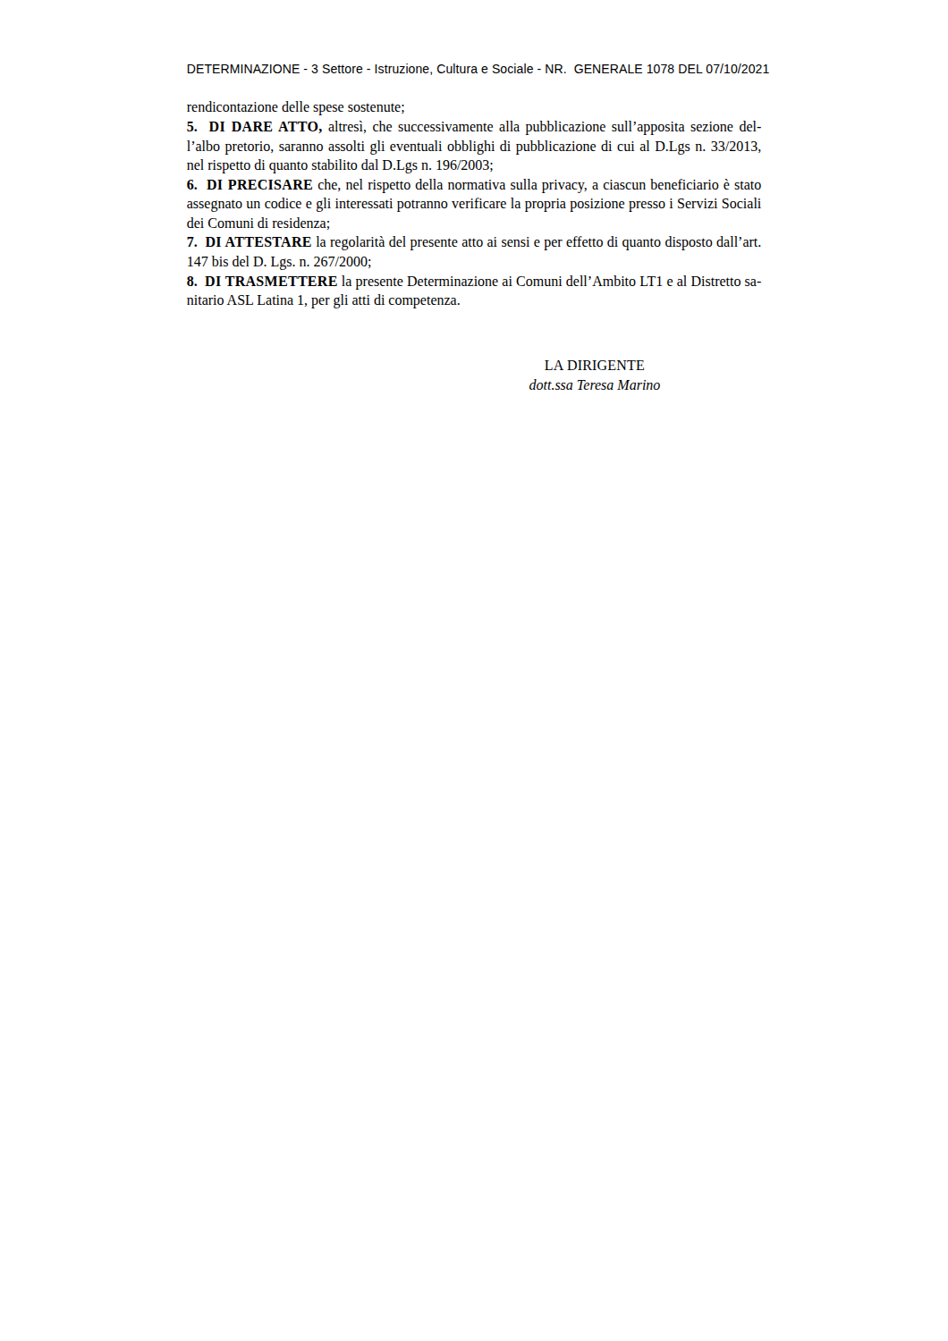DETERMINAZIONE - 3 Settore - Istruzione, Cultura e Sociale - NR. GENERALE 1078 DEL 07/10/2021
rendicontazione delle spese sostenute;
5. DI DARE ATTO, altresì, che successivamente alla pubblicazione sull’apposita sezione dell’albo pretorio, saranno assolti gli eventuali obblighi di pubblicazione di cui al D.Lgs n. 33/2013, nel rispetto di quanto stabilito dal D.Lgs n. 196/2003;
6. DI PRECISARE che, nel rispetto della normativa sulla privacy, a ciascun beneficiario è stato assegnato un codice e gli interessati potranno verificare la propria posizione presso i Servizi Sociali dei Comuni di residenza;
7. DI ATTESTARE la regolarità del presente atto ai sensi e per effetto di quanto disposto dall’art. 147 bis del D. Lgs. n. 267/2000;
8. DI TRASMETTERE la presente Determinazione ai Comuni dell’Ambito LT1 e al Distretto sanitario ASL Latina 1, per gli atti di competenza.
LA DIRIGENTE
dott.ssa Teresa Marino